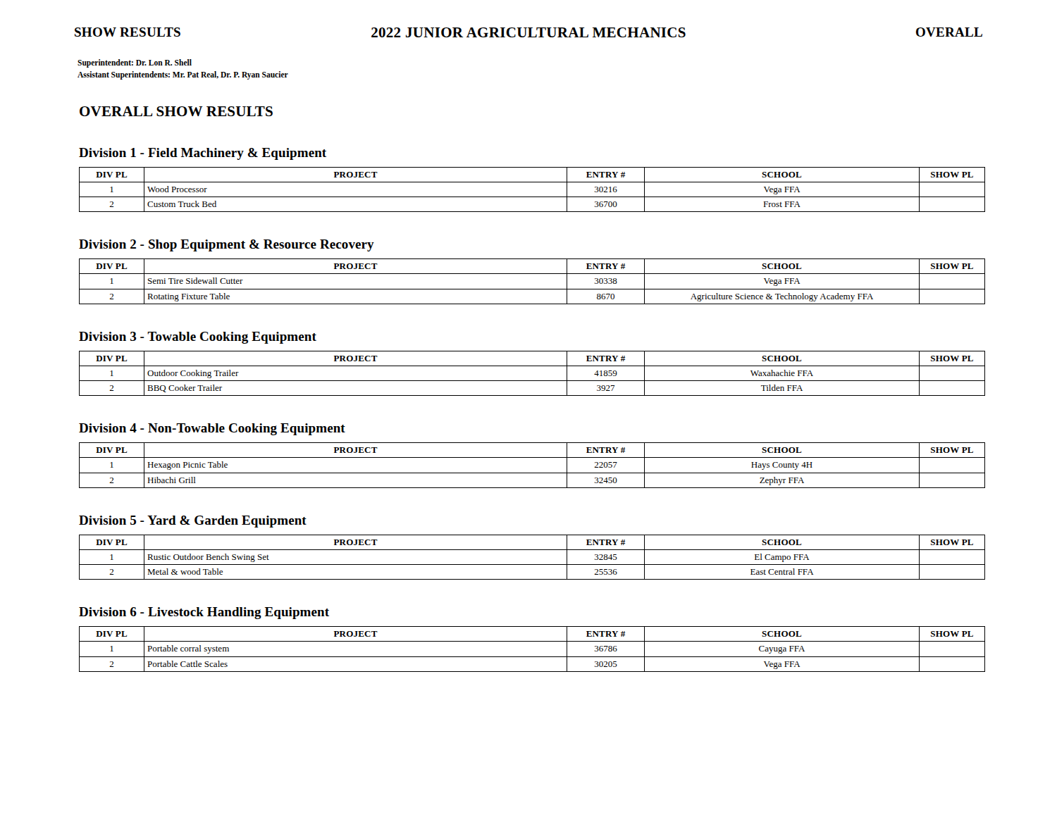SHOW RESULTS
2022 JUNIOR AGRICULTURAL MECHANICS
OVERALL
Superintendent: Dr. Lon R. Shell
Assistant Superintendents: Mr. Pat Real, Dr. P. Ryan Saucier
OVERALL SHOW RESULTS
Division 1 - Field Machinery & Equipment
| DIV PL | PROJECT | ENTRY # | SCHOOL | SHOW PL |
| --- | --- | --- | --- | --- |
| 1 | Wood Processor | 30216 | Vega FFA | |
| 2 | Custom Truck Bed | 36700 | Frost FFA | |
Division 2 - Shop Equipment & Resource Recovery
| DIV PL | PROJECT | ENTRY # | SCHOOL | SHOW PL |
| --- | --- | --- | --- | --- |
| 1 | Semi Tire Sidewall Cutter | 30338 | Vega FFA | |
| 2 | Rotating Fixture Table | 8670 | Agriculture Science & Technology Academy FFA | |
Division 3 - Towable Cooking Equipment
| DIV PL | PROJECT | ENTRY # | SCHOOL | SHOW PL |
| --- | --- | --- | --- | --- |
| 1 | Outdoor Cooking Trailer | 41859 | Waxahachie FFA | |
| 2 | BBQ Cooker Trailer | 3927 | Tilden FFA | |
Division 4 - Non-Towable Cooking Equipment
| DIV PL | PROJECT | ENTRY # | SCHOOL | SHOW PL |
| --- | --- | --- | --- | --- |
| 1 | Hexagon Picnic Table | 22057 | Hays County 4H | |
| 2 | Hibachi Grill | 32450 | Zephyr FFA | |
Division 5 - Yard & Garden Equipment
| DIV PL | PROJECT | ENTRY # | SCHOOL | SHOW PL |
| --- | --- | --- | --- | --- |
| 1 | Rustic Outdoor Bench Swing Set | 32845 | El Campo FFA | |
| 2 | Metal & wood Table | 25536 | East Central FFA | |
Division 6 - Livestock Handling Equipment
| DIV PL | PROJECT | ENTRY # | SCHOOL | SHOW PL |
| --- | --- | --- | --- | --- |
| 1 | Portable corral system | 36786 | Cayuga FFA | |
| 2 | Portable Cattle Scales | 30205 | Vega FFA | |